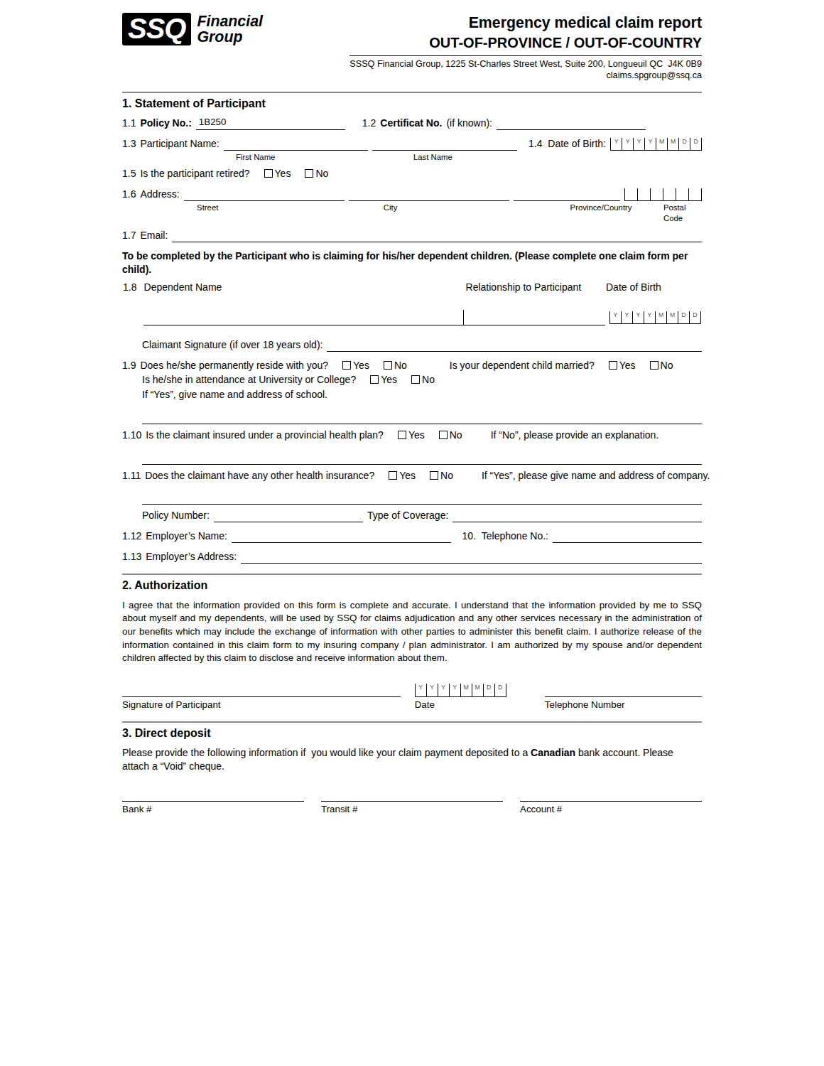SSQ
Financial
Group
Emergency medical claim report
OUT-OF-PROVINCE / OUT-OF-COUNTRY
SSSQ Financial Group, 1225 St-Charles Street West, Suite 200, Longueuil QC J4K 0B9
claims.spgroup@ssq.ca
1. Statement of Participant
1.1 Policy No.: 1B250 1.2 Certificat No.(if known):
1.3 Participant Name: 1.4 Date of Birth: YYYYMMDD
First Name Last Name
1.5 Is the participant retired? Yes No
1.6 Address:
Street City Province/Country Postal Code
1.7 Email:
To be completed by the Participant who is claiming for his/her dependent children. (Please complete one claim form per child).
| 1.8 | Dependent Name | | Relationship to Participant | Date of Birth |
| --- | --- | --- | --- | --- |
| | | | | Y Y Y Y M M D D |
Claimant Signature (if over 18 years old):
1.9 Does he/she permanently reside with you? Yes No Is your dependent child married? Yes No
Is he/she in attendance at University or College? Yes No
If “Yes”, give name and address of school.
1.10 Is the claimant insured under a provincial health plan? Yes No If “No”, please provide an explanation.
1.11 Does the claimant have any other health insurance? Yes No If “Yes”, please give name and address of company.
Policy Number: Type of Coverage:
1.12 Employer’s Name: 10. Telephone No.:
1.13 Employer’s Address:
2. Authorization
I agree that the information provided on this form is complete and accurate. I understand that the information provided by me to SSQ about myself and my dependents, will be used by SSQ for claims adjudication and any other services necessary in the administration of our benefits which may include the exchange of information with other parties to administer this benefit claim. I authorize release of the information contained in this claim form to my insuring company / plan administrator. I am authorized by my spouse and/or dependent children affected by this claim to disclose and receive information about them.
Signature of Participant
YYYYMMDD
Date
Telephone Number
3. Direct deposit
Please provide the following information if you would like your claim payment deposited to a Canadian bank account. Please attach a “Void” cheque.
Bank #
Transit #
Account #